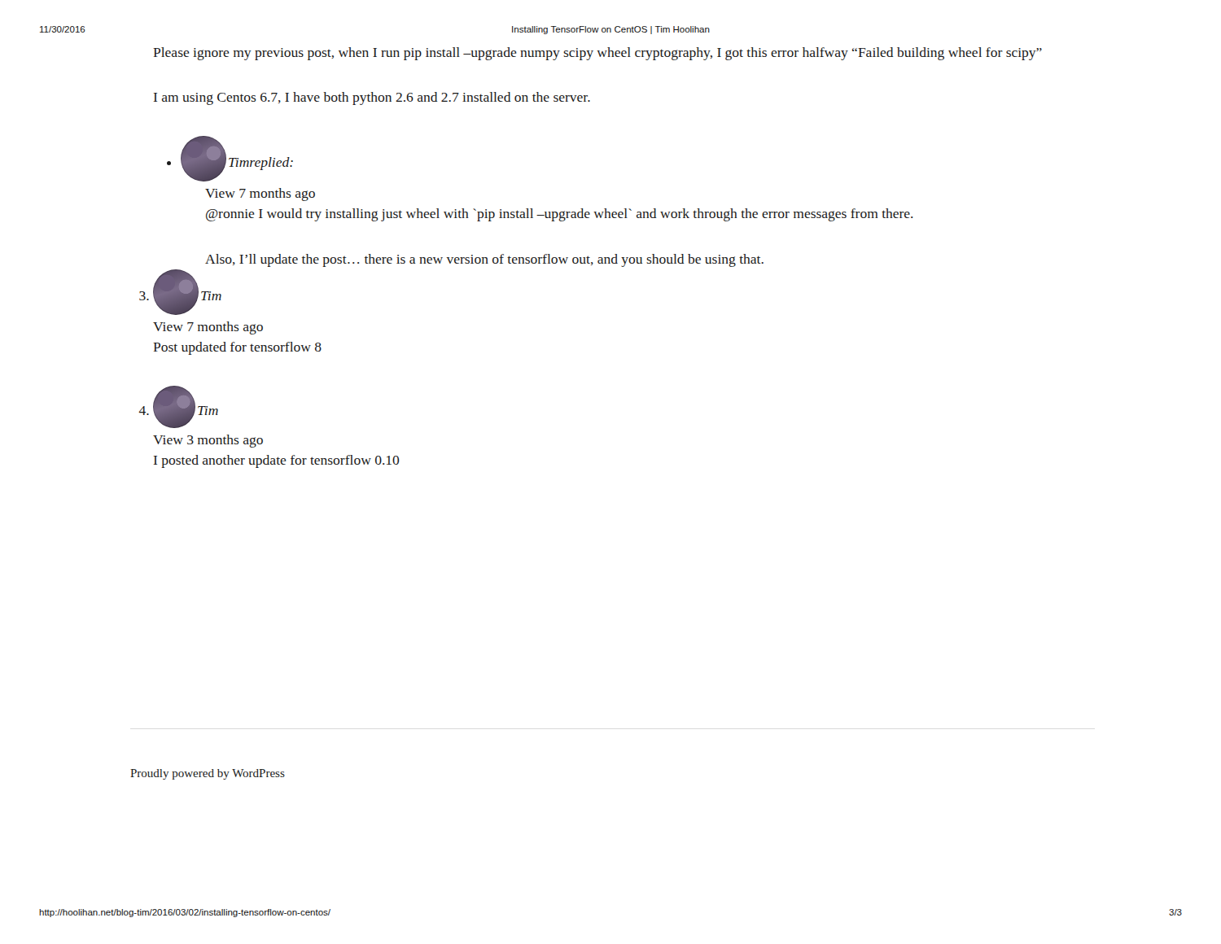11/30/2016 Installing TensorFlow on CentOS | Tim Hoolihan
Please ignore my previous post, when I run pip install –upgrade numpy scipy wheel cryptography, I got this error halfway “Failed building wheel for scipy”
I am using Centos 6.7, I have both python 2.6 and 2.7 installed on the server.
Tim replied:
View 7 months ago
@ronnie I would try installing just wheel with `pip install –upgrade wheel` and work through the error messages from there.
Also, I’ll update the post… there is a new version of tensorflow out, and you should be using that.
Tim
View 7 months ago
Post updated for tensorflow 8
Tim
View 3 months ago
I posted another update for tensorflow 0.10
Proudly powered by WordPress
http://hoolihan.net/blog-tim/2016/03/02/installing-tensorflow-on-centos/ 3/3